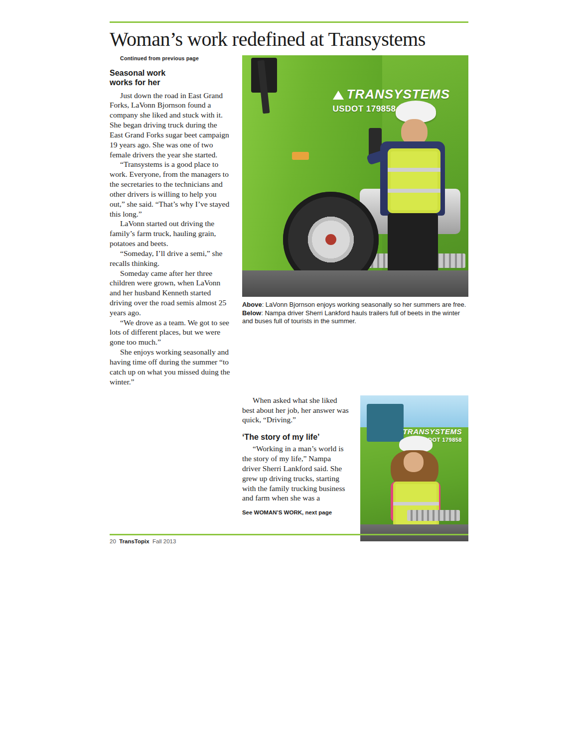Woman’s work redefined at Transystems
Continued from previous page
Seasonal work
works for her
Just down the road in East Grand Forks, LaVonn Bjornson found a company she liked and stuck with it. She began driving truck during the East Grand Forks sugar beet campaign 19 years ago. She was one of two female drivers the year she started.
“Transystems is a good place to work. Everyone, from the managers to the secretaries to the technicians and other drivers is willing to help you out,” she said. “That’s why I’ve stayed this long.”
LaVonn started out driving the family’s farm truck, hauling grain, potatoes and beets.
“Someday, I’ll drive a semi,” she recalls thinking.
Someday came after her three children were grown, when LaVonn and her husband Kenneth started driving over the road semis almost 25 years ago.
“We drove as a team. We got to see lots of different places, but we were gone too much.”
She enjoys working seasonally and having time off during the summer “to catch up on what you missed duing the winter.”
TRANSYSTEMS
USDOT 179858
Above: LaVonn Bjornson enjoys working seasonally so her summers are free. Below: Nampa driver Sherri Lankford hauls trailers full of beets in the winter and buses full of tourists in the summer.
When asked what she liked best about her job, her answer was quick, “Driving.”
‘The story of my life’
“Working in a man’s world is the story of my life,” Nampa driver Sherri Lankford said. She grew up driving trucks, starting with the family trucking business and farm when she was a
See WOMAN’S WORK, next page
TRANSYSTEMS
USDOT 179858
20 TransTopix Fall 2013